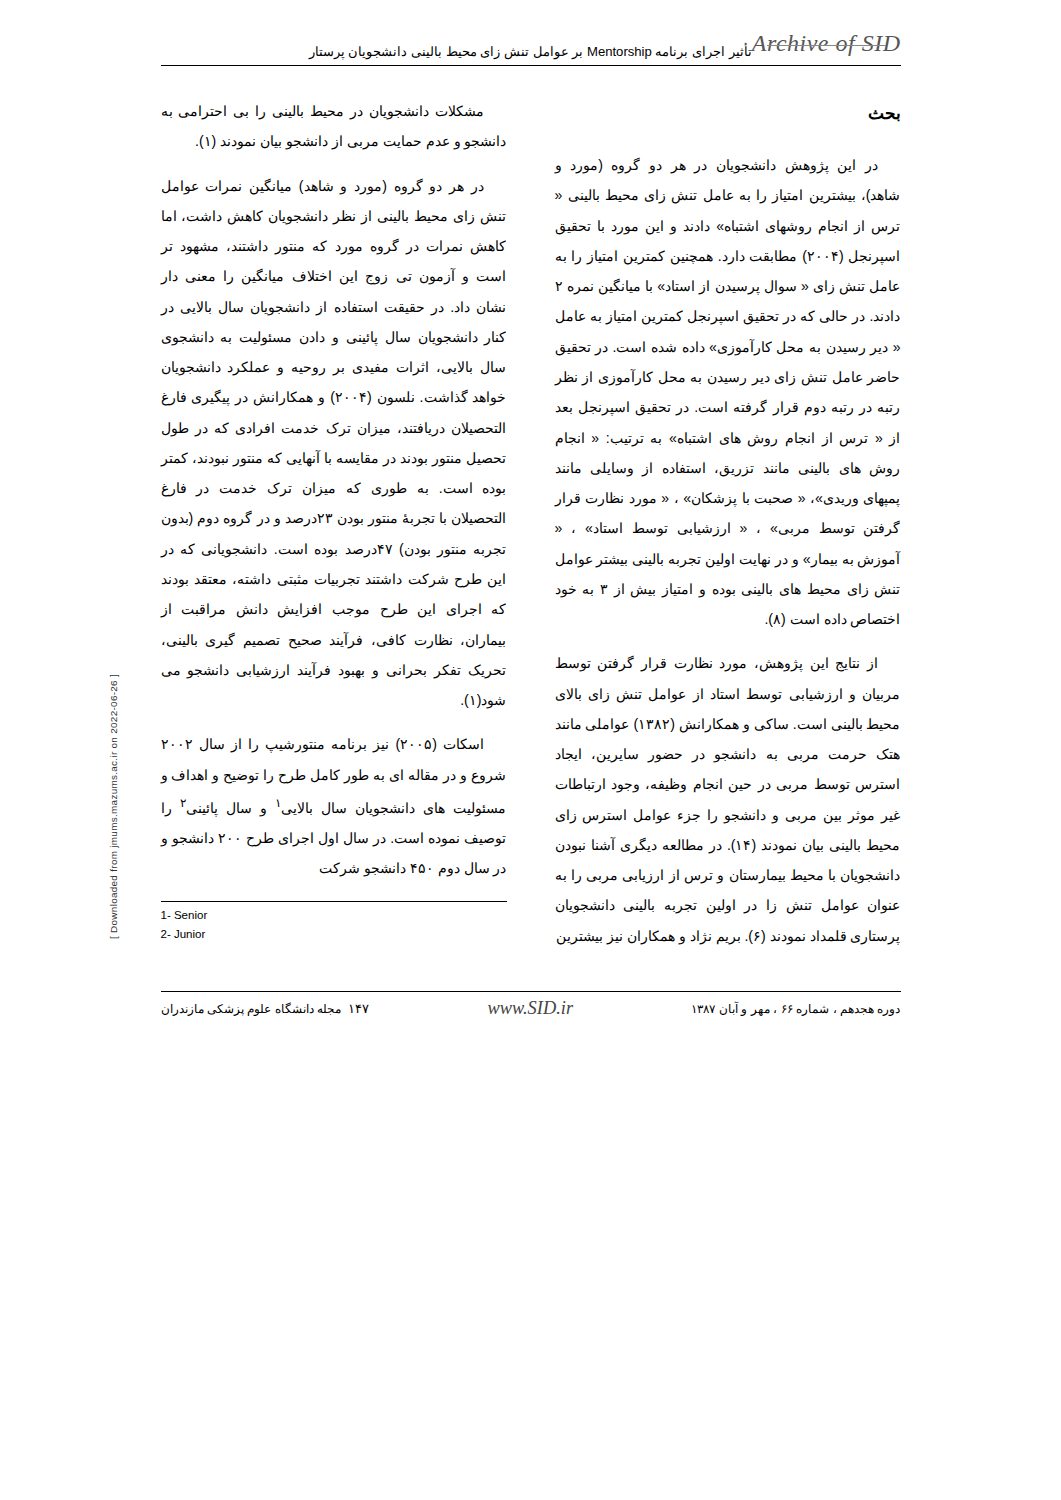[ Downloaded from jmums.mazums.ac.ir on 2022-06-26 ]
Archive of SID
تأثیر اجرای برنامه Mentorship بر عوامل تنش زای محیط بالینی دانشجویان پرستار
بحث
در این پژوهش دانشجویان در هر دو گروه (مورد و شاهد)، بیشترین امتیاز را به عامل تنش زای محیط بالینی « ترس از انجام روشهای اشتباه» دادند و این مورد با تحقیق اسپرنجل (۲۰۰۴) مطابقت دارد. همچنین کمترین امتیاز را به عامل تنش زای « سوال پرسیدن از استاد» با میانگین نمره ۲ دادند. در حالی که در تحقیق اسپرنجل کمترین امتیاز به عامل « دیر رسیدن به محل کارآموزی» داده شده است. در تحقیق حاضر عامل تنش زای دیر رسیدن به محل کارآموزی از نظر رتبه در رتبه دوم قرار گرفته است. در تحقیق اسپرنجل بعد از « ترس از انجام روش های اشتباه» به ترتیب: « انجام روش های بالینی مانند تزریق، استفاده از وسایلی مانند پمپهای وریدی»، « صحبت با پزشکان» ، « مورد نظارت قرار گرفتن توسط مربی» ، « ارزشیابی توسط استاد» ، « آموزش به بیمار» و در نهایت اولین تجربه بالینی بیشتر عوامل تنش زای محیط های بالینی بوده و امتیاز بیش از ۳ به خود اختصاص داده است (۸).
از نتایج این پژوهش، مورد نظارت قرار گرفتن توسط مربیان و ارزشیابی توسط استاد از عوامل تنش زای بالای محیط بالینی است. ساکی و همکارانش (۱۳۸۲) عواملی مانند هتک حرمت مربی به دانشجو در حضور سایرین، ایجاد استرس توسط مربی در حین انجام وظیفه، وجود ارتباطات غیر موثر بین مربی و دانشجو را جزء عوامل استرس زای محیط بالینی بیان نمودند (۱۴). در مطالعه دیگری آشنا نبودن دانشجویان با محیط بیمارستان و ترس از ارزیابی مربی را به عنوان عوامل تنش زا در اولین تجربه بالینی دانشجویان پرستاری قلمداد نمودند (۶). بریم نژاد و همکاران نیز بیشترین
مشکلات دانشجویان در محیط بالینی را بی احترامی به دانشجو و عدم حمایت مربی از دانشجو بیان نمودند (۱).
در هر دو گروه (مورد و شاهد) میانگین نمرات عوامل تنش زای محیط بالینی از نظر دانشجویان کاهش داشت، اما کاهش نمرات در گروه مورد که منتور داشتند، مشهود تر است و آزمون تی زوج این اختلاف میانگین را معنی دار نشان داد. در حقیقت استفاده از دانشجویان سال بالایی در کنار دانشجویان سال پائینی و دادن مسئولیت به دانشجوی سال بالایی، اثرات مفیدی بر روحیه و عملکرد دانشجویان خواهد گذاشت. نلسون (۲۰۰۴) و همکارانش در پیگیری فارغ التحصیلان دریافتند، میزان ترک خدمت افرادی که در طول تحصیل منتور بودند در مقایسه با آنهایی که منتور نبودند، کمتر بوده است. به طوری که میزان ترک خدمت در فارغ التحصیلان با تجربهٔ منتور بودن ۲۳درصد و در گروه دوم (بدون تجربه منتور بودن) ۴۷درصد بوده است. دانشجویانی که در این طرح شرکت داشتند تجربیات مثبتی داشته، معتقد بودند که اجرای این طرح موجب افزایش دانش مراقبت از بیماران، نظارت کافی، فرآیند صحیح تصمیم گیری بالینی، تحریک تفکر بحرانی و بهبود فرآیند ارزشیابی دانشجو می شود(۱).
اسکات (۲۰۰۵) نیز برنامه منتورشیپ را از سال ۲۰۰۲ شروع و در مقاله ای به طور کامل طرح را توضیح و اهداف و مسئولیت های دانشجویان سال بالایی۱ و سال پائینی۲ را توصیف نموده است. در سال اول اجرای طرح ۲۰۰ دانشجو و در سال دوم ۴۵۰ دانشجو شرکت
1- Senior
2- Junior
دوره هجدهم ، شماره ۶۶ ، مهر و آبان ۱۳۸۷
www.SID.ir
۱۴۷ مجله دانشگاه علوم پزشکی مازندران